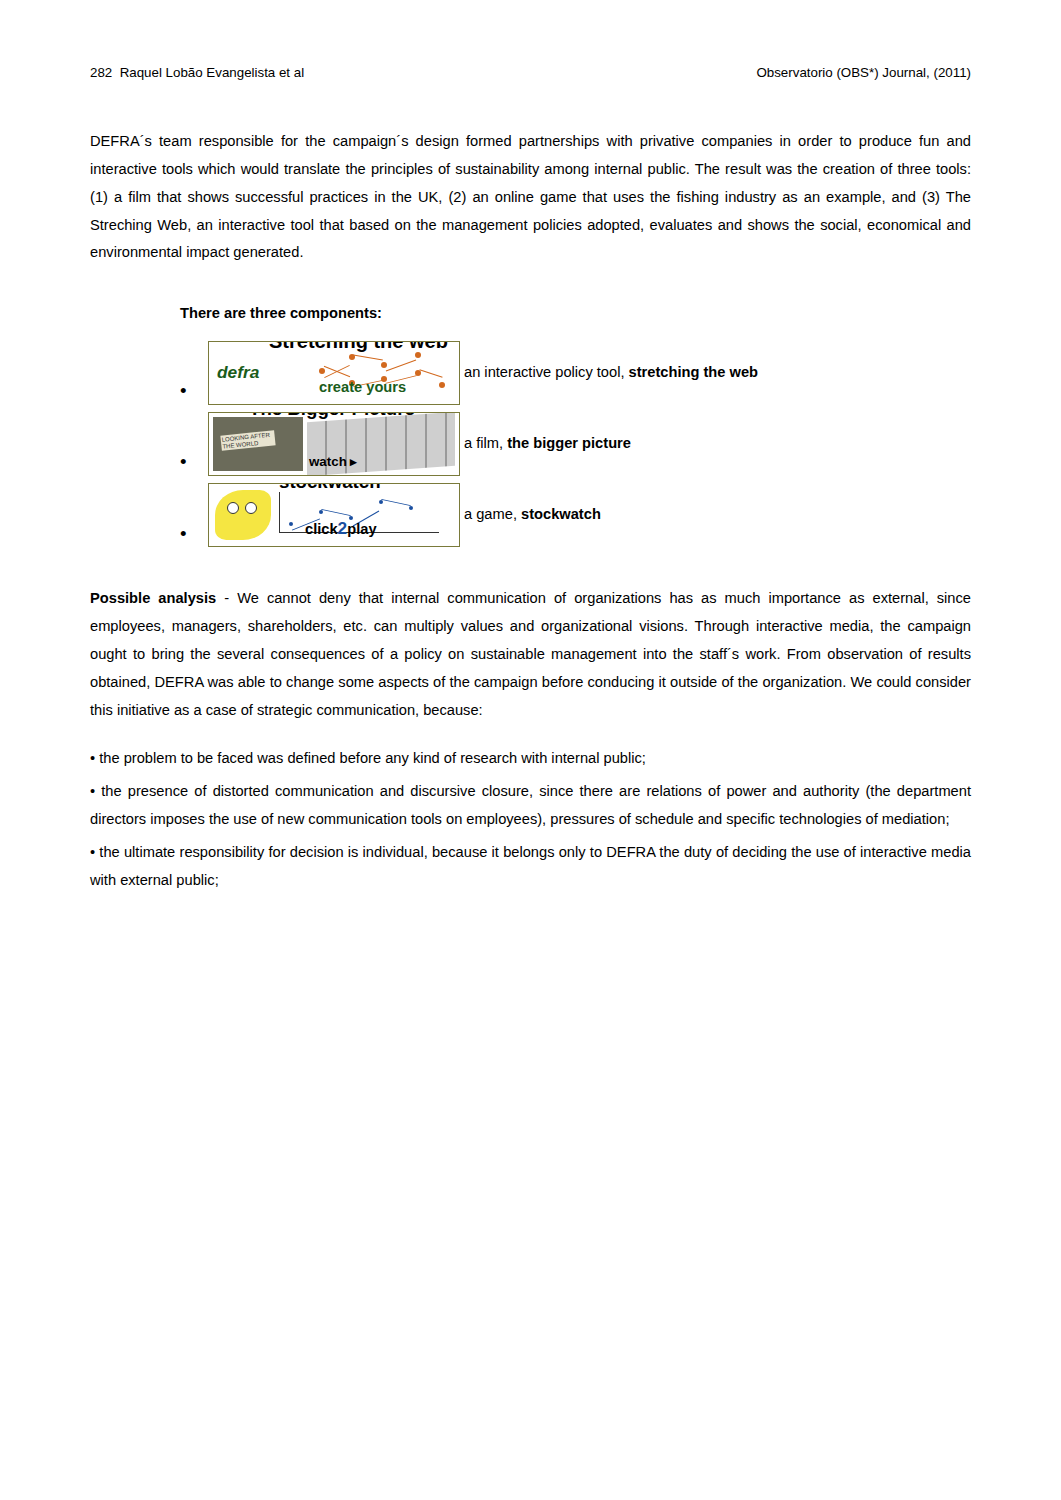282 Raquel Lobão Evangelista et al
Observatorio (OBS*) Journal, (2011)
DEFRA´s team responsible for the campaign´s design formed partnerships with privative companies in order to produce fun and interactive tools which would translate the principles of sustainability among internal public. The result was the creation of three tools: (1) a film that shows successful practices in the UK, (2) an online game that uses the fishing industry as an example, and (3) The Streching Web, an interactive tool that based on the management policies adopted, evaluates and shows the social, economical and environmental impact generated.
There are three components:
•
Stretching the web
defra
create yours
an interactive policy tool, stretching the web
•
The Bigger Picture
LOOKING AFTER THE WORLD
watch ▸
a film, the bigger picture
•
stockwatch
click2play
a game, stockwatch
Possible analysis - We cannot deny that internal communication of organizations has as much importance as external, since employees, managers, shareholders, etc. can multiply values and organizational visions. Through interactive media, the campaign ought to bring the several consequences of a policy on sustainable management into the staff´s work. From observation of results obtained, DEFRA was able to change some aspects of the campaign before conducing it outside of the organization. We could consider this initiative as a case of strategic communication, because:
the problem to be faced was defined before any kind of research with internal public;
the presence of distorted communication and discursive closure, since there are relations of power and authority (the department directors imposes the use of new communication tools on employees), pressures of schedule and specific technologies of mediation;
the ultimate responsibility for decision is individual, because it belongs only to DEFRA the duty of deciding the use of interactive media with external public;